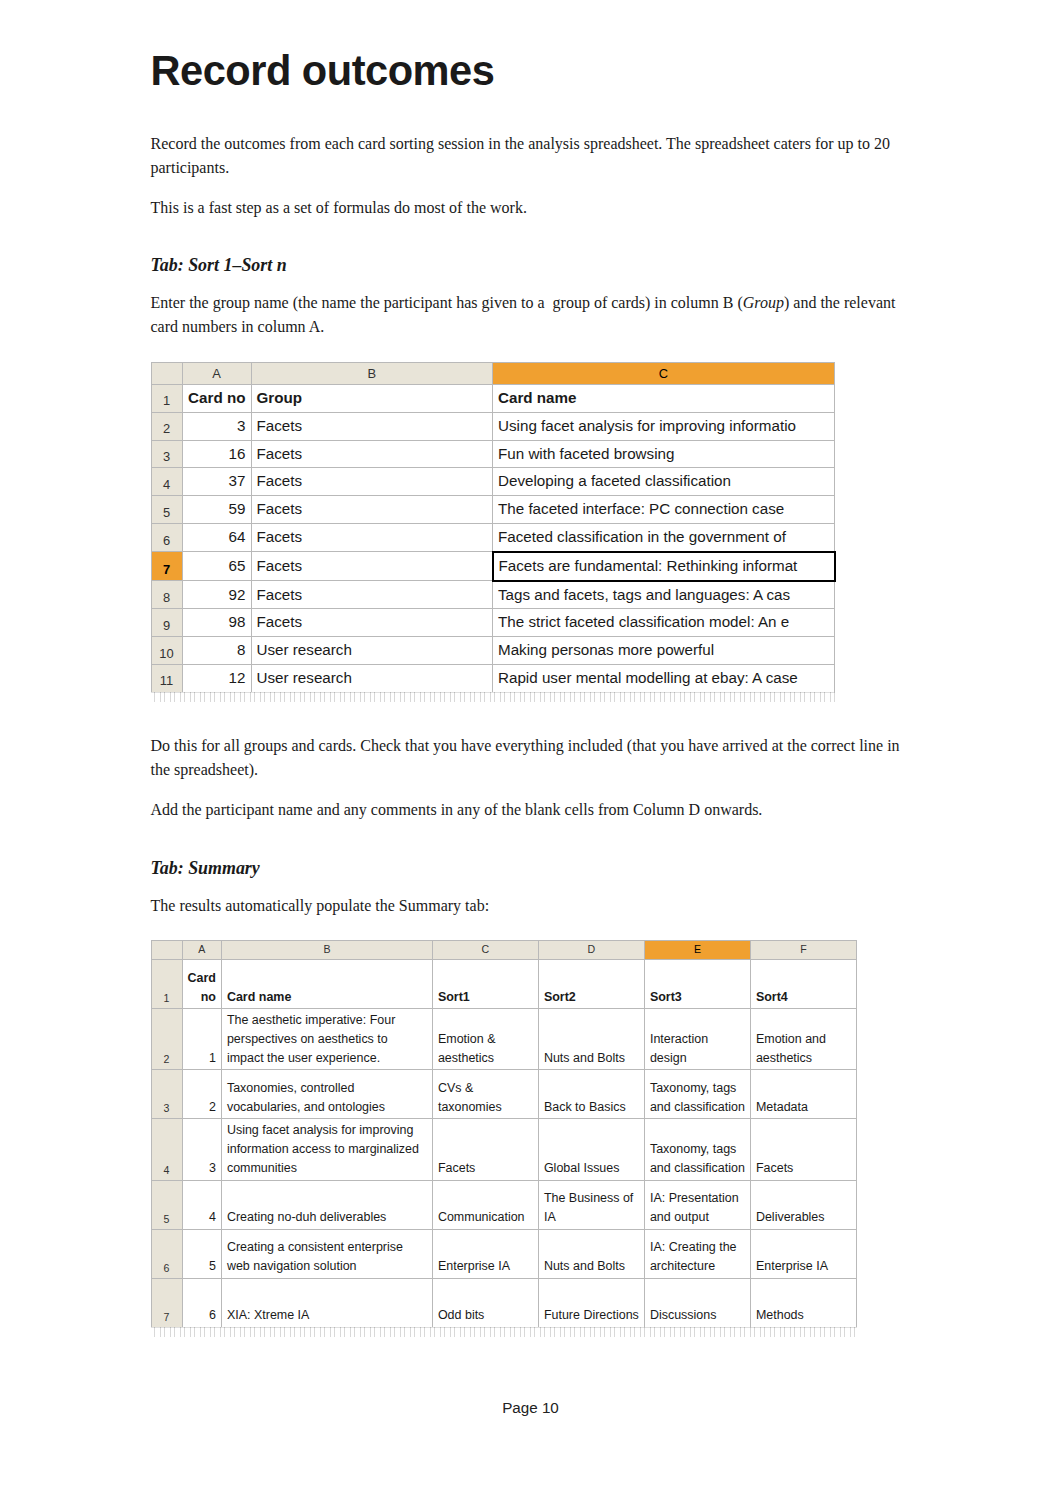Record outcomes
Record the outcomes from each card sorting session in the analysis spreadsheet. The spreadsheet caters for up to 20 participants.
This is a fast step as a set of formulas do most of the work.
Tab: Sort 1–Sort n
Enter the group name (the name the participant has given to a group of cards) in column B (Group) and the relevant card numbers in column A.
| | A | B | C |
| --- | --- | --- | --- |
| 1 | Card no | Group | Card name |
| 2 | 3 | Facets | Using facet analysis for improving informatio |
| 3 | 16 | Facets | Fun with faceted browsing |
| 4 | 37 | Facets | Developing a faceted classification |
| 5 | 59 | Facets | The faceted interface: PC connection case |
| 6 | 64 | Facets | Faceted classification in the government of |
| 7 | 65 | Facets | Facets are fundamental: Rethinking informat |
| 8 | 92 | Facets | Tags and facets, tags and languages: A cas |
| 9 | 98 | Facets | The strict faceted classification model: An e |
| 10 | 8 | User research | Making personas more powerful |
| 11 | 12 | User research | Rapid user mental modelling at ebay: A case |
Do this for all groups and cards. Check that you have everything included (that you have arrived at the correct line in the spreadsheet).
Add the participant name and any comments in any of the blank cells from Column D onwards.
Tab: Summary
The results automatically populate the Summary tab:
| | A | B | C | D | E | F |
| --- | --- | --- | --- | --- | --- | --- |
| 1 | Card no | Card name | Sort1 | Sort2 | Sort3 | Sort4 |
| 2 | 1 | The aesthetic imperative: Four perspectives on aesthetics to impact the user experience. | Emotion & aesthetics | Nuts and Bolts | Interaction design | Emotion and aesthetics |
| 3 | 2 | Taxonomies, controlled vocabularies, and ontologies | CVs & taxonomies | Back to Basics | Taxonomy, tags and classification | Metadata |
| 4 | 3 | Using facet analysis for improving information access to marginalized communities | Facets | Global Issues | Taxonomy, tags and classification | Facets |
| 5 | 4 | Creating no-duh deliverables | Communication | The Business of IA | IA: Presentation and output | Deliverables |
| 6 | 5 | Creating a consistent enterprise web navigation solution | Enterprise IA | Nuts and Bolts | IA: Creating the architecture | Enterprise IA |
| 7 | 6 | XIA: Xtreme IA | Odd bits | Future Directions | Discussions | Methods |
Page 10